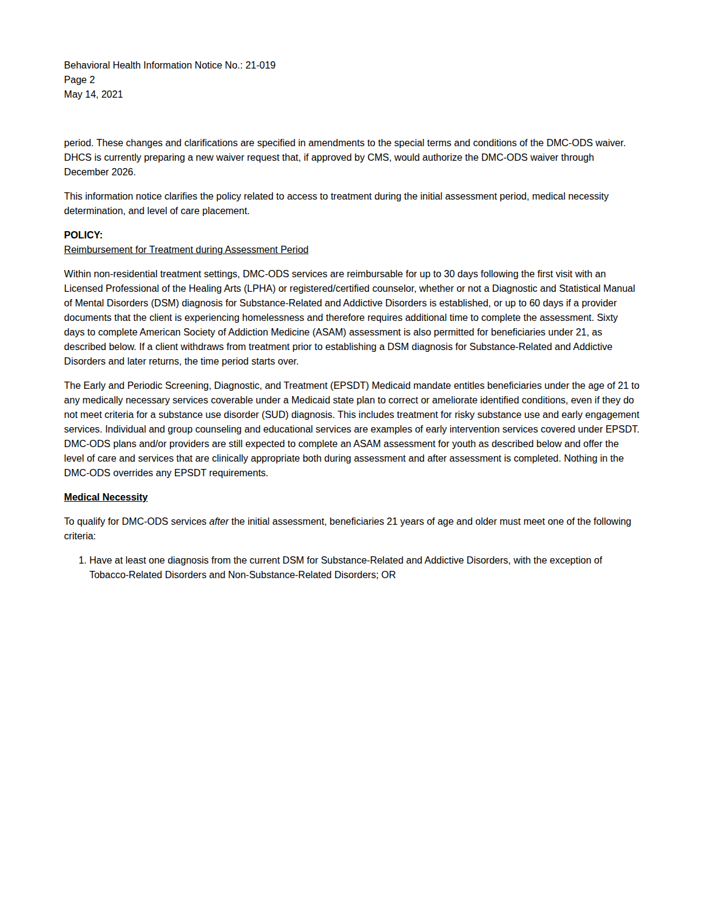Behavioral Health Information Notice No.: 21-019
Page 2
May 14, 2021
period. These changes and clarifications are specified in amendments to the special terms and conditions of the DMC-ODS waiver. DHCS is currently preparing a new waiver request that, if approved by CMS, would authorize the DMC-ODS waiver through December 2026.
This information notice clarifies the policy related to access to treatment during the initial assessment period, medical necessity determination, and level of care placement.
POLICY:
Reimbursement for Treatment during Assessment Period
Within non-residential treatment settings, DMC-ODS services are reimbursable for up to 30 days following the first visit with an Licensed Professional of the Healing Arts (LPHA) or registered/certified counselor, whether or not a Diagnostic and Statistical Manual of Mental Disorders (DSM) diagnosis for Substance-Related and Addictive Disorders is established, or up to 60 days if a provider documents that the client is experiencing homelessness and therefore requires additional time to complete the assessment. Sixty days to complete American Society of Addiction Medicine (ASAM) assessment is also permitted for beneficiaries under 21, as described below. If a client withdraws from treatment prior to establishing a DSM diagnosis for Substance-Related and Addictive Disorders and later returns, the time period starts over.
The Early and Periodic Screening, Diagnostic, and Treatment (EPSDT) Medicaid mandate entitles beneficiaries under the age of 21 to any medically necessary services coverable under a Medicaid state plan to correct or ameliorate identified conditions, even if they do not meet criteria for a substance use disorder (SUD) diagnosis. This includes treatment for risky substance use and early engagement services. Individual and group counseling and educational services are examples of early intervention services covered under EPSDT. DMC-ODS plans and/or providers are still expected to complete an ASAM assessment for youth as described below and offer the level of care and services that are clinically appropriate both during assessment and after assessment is completed. Nothing in the DMC-ODS overrides any EPSDT requirements.
Medical Necessity
To qualify for DMC-ODS services after the initial assessment, beneficiaries 21 years of age and older must meet one of the following criteria:
Have at least one diagnosis from the current DSM for Substance-Related and Addictive Disorders, with the exception of Tobacco-Related Disorders and Non-Substance-Related Disorders; OR